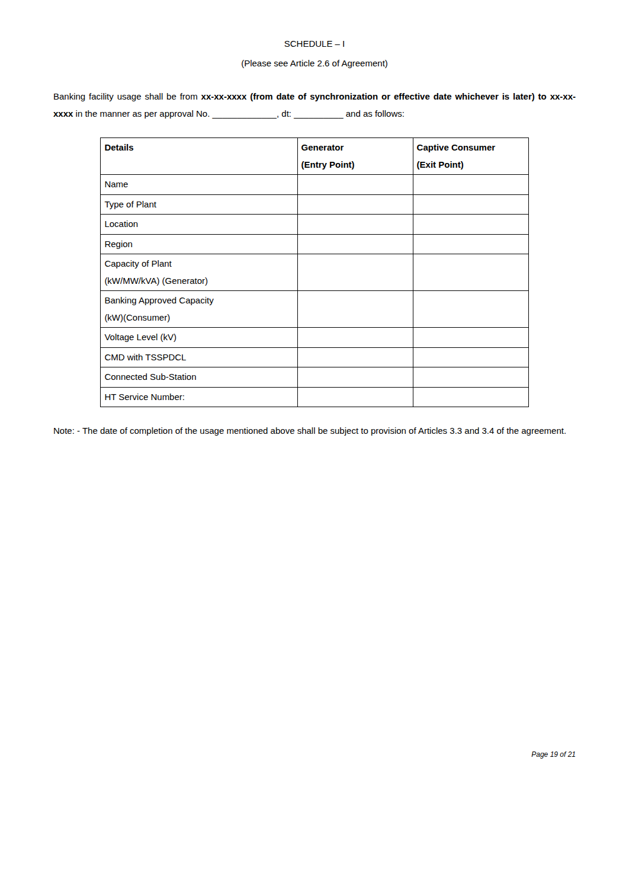SCHEDULE – I
(Please see Article 2.6 of Agreement)
Banking facility usage shall be from xx-xx-xxxx (from date of synchronization or effective date whichever is later) to xx-xx-xxxx in the manner as per approval No. _____________, dt: __________ and as follows:
| Details | Generator (Entry Point) | Captive Consumer (Exit Point) |
| --- | --- | --- |
| Name | | |
| Type of Plant | | |
| Location | | |
| Region | | |
| Capacity of Plant (kW/MW/kVA) (Generator) | | |
| Banking Approved Capacity (kW)(Consumer) | | |
| Voltage Level (kV) | | |
| CMD with TSSPDCL | | |
| Connected Sub-Station | | |
| HT Service Number: | | |
Note: - The date of completion of the usage mentioned above shall be subject to provision of Articles 3.3 and 3.4 of the agreement.
Page 19 of 21